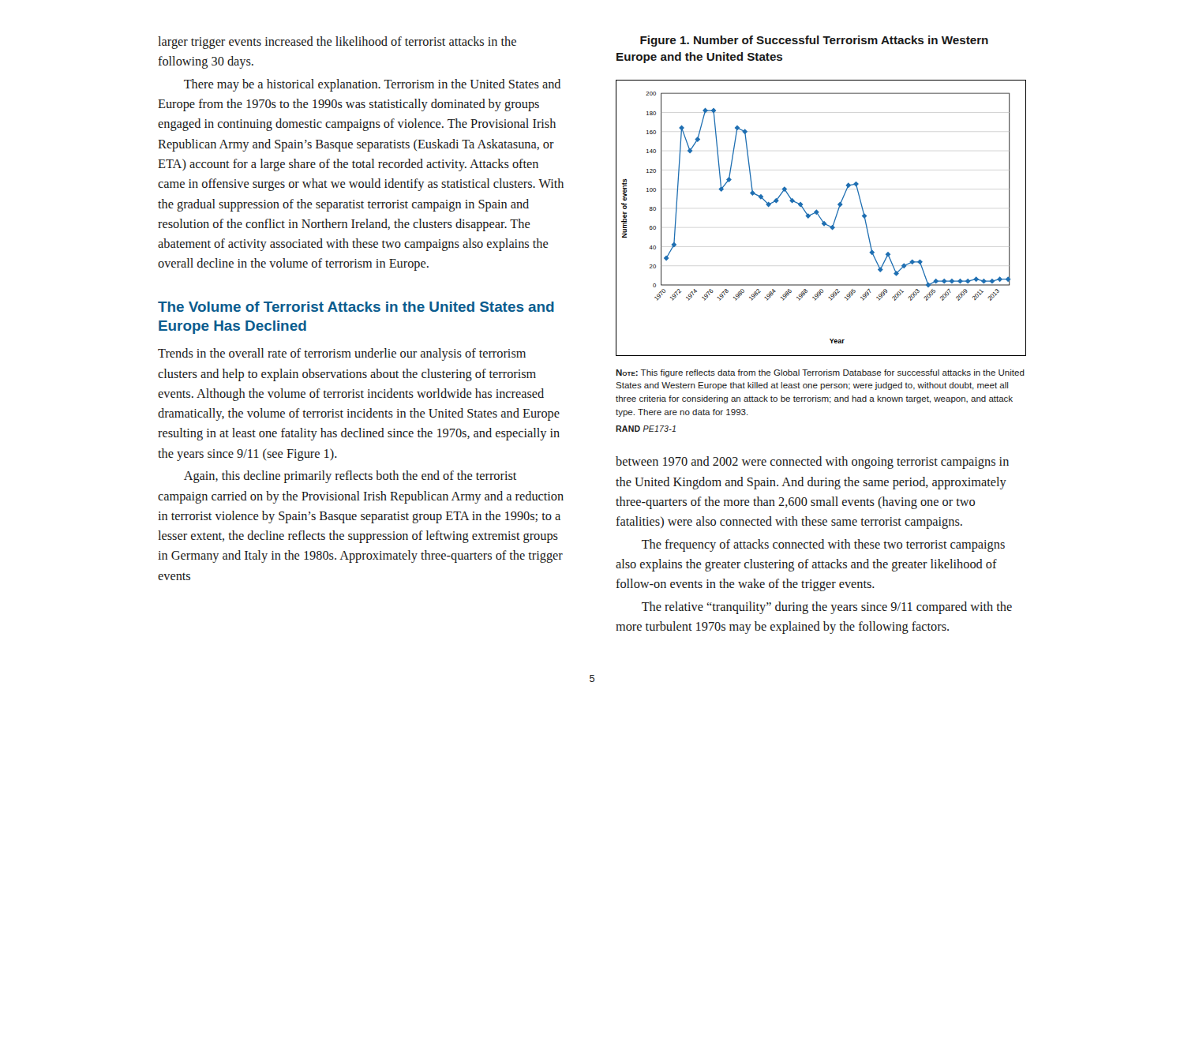larger trigger events increased the likelihood of terrorist attacks in the following 30 days.
There may be a historical explanation. Terrorism in the United States and Europe from the 1970s to the 1990s was statistically dominated by groups engaged in continuing domestic campaigns of violence. The Provisional Irish Republican Army and Spain’s Basque separatists (Euskadi Ta Askatasuna, or ETA) account for a large share of the total recorded activity. Attacks often came in offensive surges or what we would identify as statistical clusters. With the gradual suppression of the separatist terrorist campaign in Spain and resolution of the conflict in Northern Ireland, the clusters disappear. The abatement of activity associated with these two campaigns also explains the overall decline in the volume of terrorism in Europe.
The Volume of Terrorist Attacks in the United States and Europe Has Declined
Trends in the overall rate of terrorism underlie our analysis of terrorism clusters and help to explain observations about the clustering of terrorism events. Although the volume of terrorist incidents worldwide has increased dramatically, the volume of terrorist incidents in the United States and Europe resulting in at least one fatality has declined since the 1970s, and especially in the years since 9/11 (see Figure 1).
Again, this decline primarily reflects both the end of the terrorist campaign carried on by the Provisional Irish Republican Army and a reduction in terrorist violence by Spain’s Basque separatist group ETA in the 1990s; to a lesser extent, the decline reflects the suppression of leftwing extremist groups in Germany and Italy in the 1980s. Approximately three-quarters of the trigger events
Figure 1. Number of Successful Terrorism Attacks in Western Europe and the United States
Number of events 200 180 160 140 120 100 80 60 40 20 0 1970 1972 1974 1976 1978 1980 1982 1984 1986 1988 1990 1992 1995 1997 1999 2001 2003 2005 2007 2009 2011 2013 Year
Note: This figure reflects data from the Global Terrorism Database for successful attacks in the United States and Western Europe that killed at least one person; were judged to, without doubt, meet all three criteria for considering an attack to be terrorism; and had a known target, weapon, and attack type. There are no data for 1993.
RAND PE173-1
between 1970 and 2002 were connected with ongoing terrorist campaigns in the United Kingdom and Spain. And during the same period, approximately three-quarters of the more than 2,600 small events (having one or two fatalities) were also connected with these same terrorist campaigns.
The frequency of attacks connected with these two terrorist campaigns also explains the greater clustering of attacks and the greater likelihood of follow-on events in the wake of the trigger events.
The relative “tranquility” during the years since 9/11 compared with the more turbulent 1970s may be explained by the following factors.
5